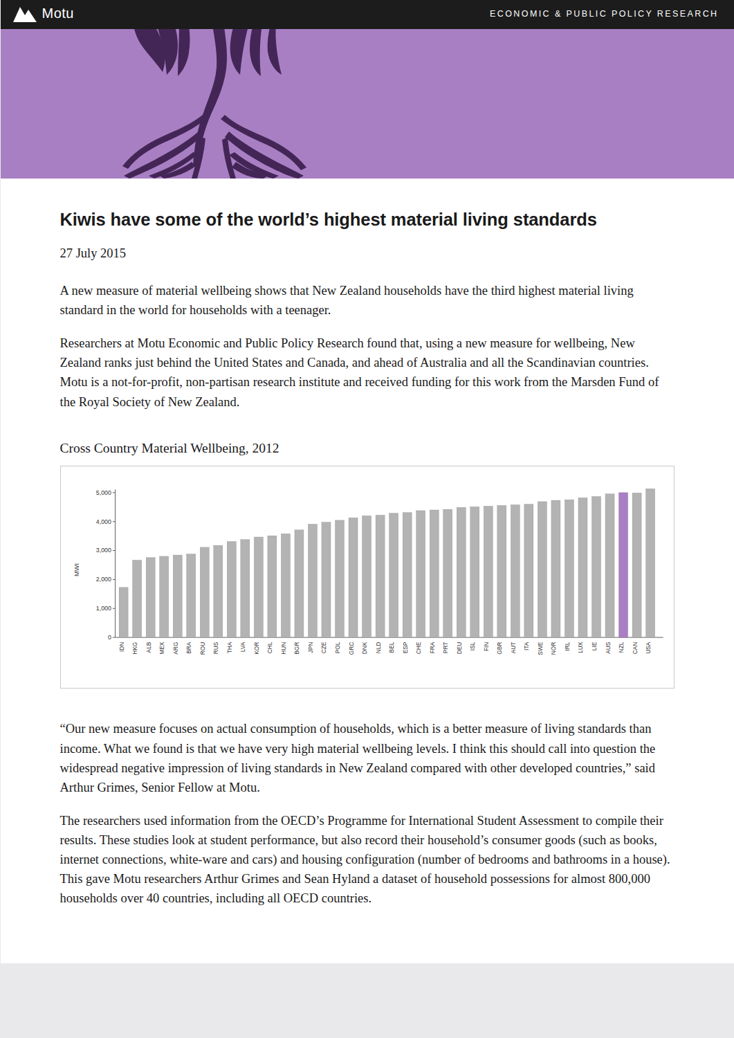Motu
ECONOMIC & PUBLIC POLICY RESEARCH
Kiwis have some of the world’s highest material living standards
27 July 2015
A new measure of material wellbeing shows that New Zealand households have the third highest material living standard in the world for households with a teenager.
Researchers at Motu Economic and Public Policy Research found that, using a new measure for wellbeing, New Zealand ranks just behind the United States and Canada, and ahead of Australia and all the Scandinavian countries. Motu is a not-for-profit, non-partisan research institute and received funding for this work from the Marsden Fund of the Royal Society of New Zealand.
Cross Country Material Wellbeing, 2012
MWI 5,000 4,000 3,000 2,000 1,000 0 IDN HKG ALB MEX ARG BRA ROU RUS THA LVA KOR CHL HUN BGR JPN CZE POL GRC DNK NLD BEL ESP CHE FRA PRT DEU ISL FIN GBR AUT ITA SWE NOR IRL LUX LIE AUS NZL CAN USA
“Our new measure focuses on actual consumption of households, which is a better measure of living standards than income. What we found is that we have very high material wellbeing levels. I think this should call into question the widespread negative impression of living standards in New Zealand compared with other developed countries,” said Arthur Grimes, Senior Fellow at Motu.
The researchers used information from the OECD’s Programme for International Student Assessment to compile their results. These studies look at student performance, but also record their household’s consumer goods (such as books, internet connections, white-ware and cars) and housing configuration (number of bedrooms and bathrooms in a house). This gave Motu researchers Arthur Grimes and Sean Hyland a dataset of household possessions for almost 800,000 households over 40 countries, including all OECD countries.